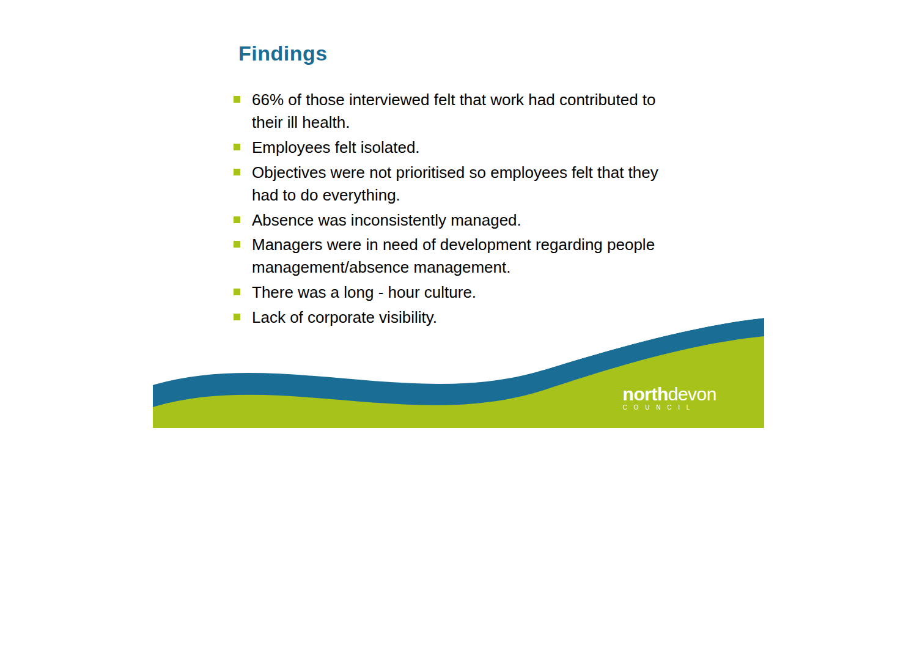Findings
66% of those interviewed felt that work had contributed to their ill health.
Employees felt isolated.
Objectives were not prioritised so employees felt that they had to do everything.
Absence was inconsistently managed.
Managers were in need of development regarding people management/absence management.
There was a long - hour culture.
Lack of corporate visibility.
northdevon
C O U N C I L